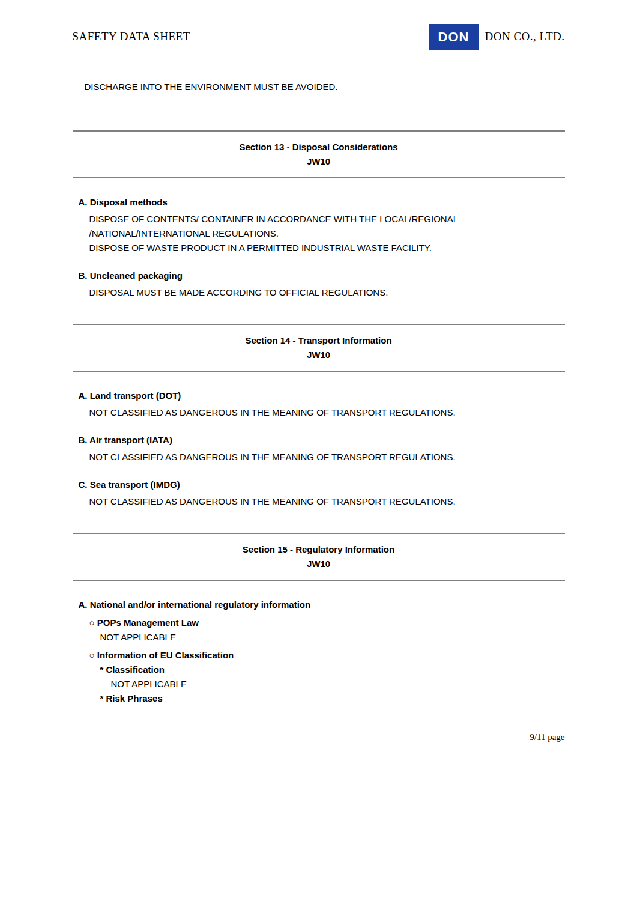SAFETY DATA SHEET
DON DON CO., LTD.
DISCHARGE INTO THE ENVIRONMENT MUST BE AVOIDED.
Section 13 - Disposal Considerations
JW10
A. Disposal methods
DISPOSE OF CONTENTS/ CONTAINER IN ACCORDANCE WITH THE LOCAL/REGIONAL
/NATIONAL/INTERNATIONAL REGULATIONS.
DISPOSE OF WASTE PRODUCT IN A PERMITTED INDUSTRIAL WASTE FACILITY.
B. Uncleaned packaging
DISPOSAL MUST BE MADE ACCORDING TO OFFICIAL REGULATIONS.
Section 14 - Transport Information
JW10
A. Land transport (DOT)
NOT CLASSIFIED AS DANGEROUS IN THE MEANING OF TRANSPORT REGULATIONS.
B. Air transport (IATA)
NOT CLASSIFIED AS DANGEROUS IN THE MEANING OF TRANSPORT REGULATIONS.
C. Sea transport (IMDG)
NOT CLASSIFIED AS DANGEROUS IN THE MEANING OF TRANSPORT REGULATIONS.
Section 15 - Regulatory Information
JW10
A. National and/or international regulatory information
○ POPs Management Law
NOT APPLICABLE
○ Information of EU Classification
* Classification
NOT APPLICABLE
* Risk Phrases
9/11 page